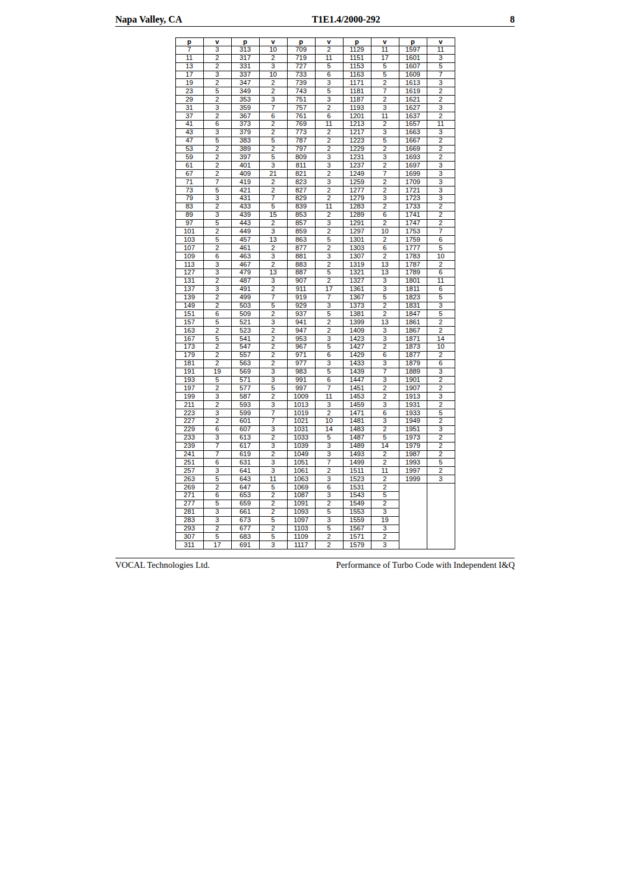Napa Valley, CA
T1E1.4/2000-292
8
| p | v | p | v | p | v | p | v | p | v |
| --- | --- | --- | --- | --- | --- | --- | --- | --- | --- |
| 7 | 3 | 313 | 10 | 709 | 2 | 1129 | 11 | 1597 | 11 |
| 11 | 2 | 317 | 2 | 719 | 11 | 1151 | 17 | 1601 | 3 |
| 13 | 2 | 331 | 3 | 727 | 5 | 1153 | 5 | 1607 | 5 |
| 17 | 3 | 337 | 10 | 733 | 6 | 1163 | 5 | 1609 | 7 |
| 19 | 2 | 347 | 2 | 739 | 3 | 1171 | 2 | 1613 | 3 |
| 23 | 5 | 349 | 2 | 743 | 5 | 1181 | 7 | 1619 | 2 |
| 29 | 2 | 353 | 3 | 751 | 3 | 1187 | 2 | 1621 | 2 |
| 31 | 3 | 359 | 7 | 757 | 2 | 1193 | 3 | 1627 | 3 |
| 37 | 2 | 367 | 6 | 761 | 6 | 1201 | 11 | 1637 | 2 |
| 41 | 6 | 373 | 2 | 769 | 11 | 1213 | 2 | 1657 | 11 |
| 43 | 3 | 379 | 2 | 773 | 2 | 1217 | 3 | 1663 | 3 |
| 47 | 5 | 383 | 5 | 787 | 2 | 1223 | 5 | 1667 | 2 |
| 53 | 2 | 389 | 2 | 797 | 2 | 1229 | 2 | 1669 | 2 |
| 59 | 2 | 397 | 5 | 809 | 3 | 1231 | 3 | 1693 | 2 |
| 61 | 2 | 401 | 3 | 811 | 3 | 1237 | 2 | 1697 | 3 |
| 67 | 2 | 409 | 21 | 821 | 2 | 1249 | 7 | 1699 | 3 |
| 71 | 7 | 419 | 2 | 823 | 3 | 1259 | 2 | 1709 | 3 |
| 73 | 5 | 421 | 2 | 827 | 2 | 1277 | 2 | 1721 | 3 |
| 79 | 3 | 431 | 7 | 829 | 2 | 1279 | 3 | 1723 | 3 |
| 83 | 2 | 433 | 5 | 839 | 11 | 1283 | 2 | 1733 | 2 |
| 89 | 3 | 439 | 15 | 853 | 2 | 1289 | 6 | 1741 | 2 |
| 97 | 5 | 443 | 2 | 857 | 3 | 1291 | 2 | 1747 | 2 |
| 101 | 2 | 449 | 3 | 859 | 2 | 1297 | 10 | 1753 | 7 |
| 103 | 5 | 457 | 13 | 863 | 5 | 1301 | 2 | 1759 | 6 |
| 107 | 2 | 461 | 2 | 877 | 2 | 1303 | 6 | 1777 | 5 |
| 109 | 6 | 463 | 3 | 881 | 3 | 1307 | 2 | 1783 | 10 |
| 113 | 3 | 467 | 2 | 883 | 2 | 1319 | 13 | 1787 | 2 |
| 127 | 3 | 479 | 13 | 887 | 5 | 1321 | 13 | 1789 | 6 |
| 131 | 2 | 487 | 3 | 907 | 2 | 1327 | 3 | 1801 | 11 |
| 137 | 3 | 491 | 2 | 911 | 17 | 1361 | 3 | 1811 | 6 |
| 139 | 2 | 499 | 7 | 919 | 7 | 1367 | 5 | 1823 | 5 |
| 149 | 2 | 503 | 5 | 929 | 3 | 1373 | 2 | 1831 | 3 |
| 151 | 6 | 509 | 2 | 937 | 5 | 1381 | 2 | 1847 | 5 |
| 157 | 5 | 521 | 3 | 941 | 2 | 1399 | 13 | 1861 | 2 |
| 163 | 2 | 523 | 2 | 947 | 2 | 1409 | 3 | 1867 | 2 |
| 167 | 5 | 541 | 2 | 953 | 3 | 1423 | 3 | 1871 | 14 |
| 173 | 2 | 547 | 2 | 967 | 5 | 1427 | 2 | 1873 | 10 |
| 179 | 2 | 557 | 2 | 971 | 6 | 1429 | 6 | 1877 | 2 |
| 181 | 2 | 563 | 2 | 977 | 3 | 1433 | 3 | 1879 | 6 |
| 191 | 19 | 569 | 3 | 983 | 5 | 1439 | 7 | 1889 | 3 |
| 193 | 5 | 571 | 3 | 991 | 6 | 1447 | 3 | 1901 | 2 |
| 197 | 2 | 577 | 5 | 997 | 7 | 1451 | 2 | 1907 | 2 |
| 199 | 3 | 587 | 2 | 1009 | 11 | 1453 | 2 | 1913 | 3 |
| 211 | 2 | 593 | 3 | 1013 | 3 | 1459 | 3 | 1931 | 2 |
| 223 | 3 | 599 | 7 | 1019 | 2 | 1471 | 6 | 1933 | 5 |
| 227 | 2 | 601 | 7 | 1021 | 10 | 1481 | 3 | 1949 | 2 |
| 229 | 6 | 607 | 3 | 1031 | 14 | 1483 | 2 | 1951 | 3 |
| 233 | 3 | 613 | 2 | 1033 | 5 | 1487 | 5 | 1973 | 2 |
| 239 | 7 | 617 | 3 | 1039 | 3 | 1489 | 14 | 1979 | 2 |
| 241 | 7 | 619 | 2 | 1049 | 3 | 1493 | 2 | 1987 | 2 |
| 251 | 6 | 631 | 3 | 1051 | 7 | 1499 | 2 | 1993 | 5 |
| 257 | 3 | 641 | 3 | 1061 | 2 | 1511 | 11 | 1997 | 2 |
| 263 | 5 | 643 | 11 | 1063 | 3 | 1523 | 2 | 1999 | 3 |
| 269 | 2 | 647 | 5 | 1069 | 6 | 1531 | 2 | | |
| 271 | 6 | 653 | 2 | 1087 | 3 | 1543 | 5 | | |
| 277 | 5 | 659 | 2 | 1091 | 2 | 1549 | 2 | | |
| 281 | 3 | 661 | 2 | 1093 | 5 | 1553 | 3 | | |
| 283 | 3 | 673 | 5 | 1097 | 3 | 1559 | 19 | | |
| 293 | 2 | 677 | 2 | 1103 | 5 | 1567 | 3 | | |
| 307 | 5 | 683 | 5 | 1109 | 2 | 1571 | 2 | | |
| 311 | 17 | 691 | 3 | 1117 | 2 | 1579 | 3 | | |
VOCAL Technologies Ltd.
Performance of Turbo Code with Independent I&Q